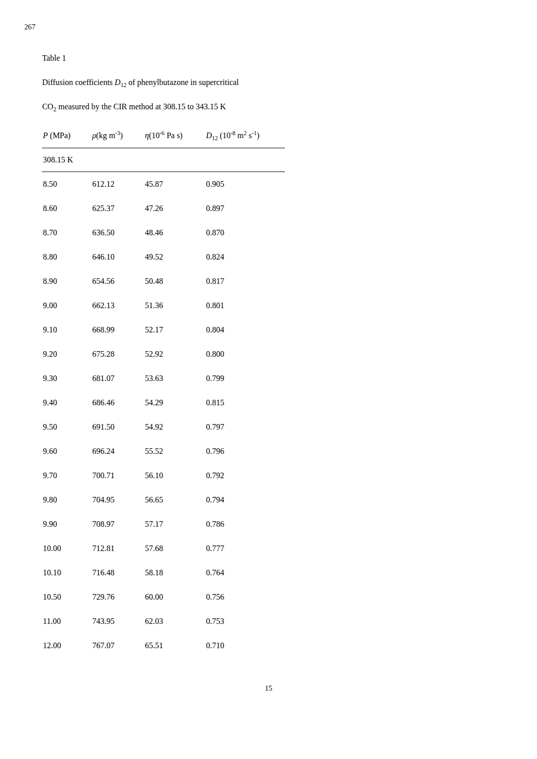267
Table 1
Diffusion coefficients D12 of phenylbutazone in supercritical
CO2 measured by the CIR method at 308.15 to 343.15 K
| 308.15 K |
| P (MPa) | ρ (kg m -3 ) | η (10 -6 Pa s) | D 12 (10 -8 m 2 s -1 ) |
| 8.50 | 612.12 | 45.87 | 0.905 |
| 8.60 | 625.37 | 47.26 | 0.897 |
| 8.70 | 636.50 | 48.46 | 0.870 |
| 8.80 | 646.10 | 49.52 | 0.824 |
| 8.90 | 654.56 | 50.48 | 0.817 |
| 9.00 | 662.13 | 51.36 | 0.801 |
| 9.10 | 668.99 | 52.17 | 0.804 |
| 9.20 | 675.28 | 52.92 | 0.800 |
| 9.30 | 681.07 | 53.63 | 0.799 |
| 9.40 | 686.46 | 54.29 | 0.815 |
| 9.50 | 691.50 | 54.92 | 0.797 |
| 9.60 | 696.24 | 55.52 | 0.796 |
| 9.70 | 700.71 | 56.10 | 0.792 |
| 9.80 | 704.95 | 56.65 | 0.794 |
| 9.90 | 708.97 | 57.17 | 0.786 |
| 10.00 | 712.81 | 57.68 | 0.777 |
| 10.10 | 716.48 | 58.18 | 0.764 |
| 10.50 | 729.76 | 60.00 | 0.756 |
| 11.00 | 743.95 | 62.03 | 0.753 |
| 12.00 | 767.07 | 65.51 | 0.710 |
15